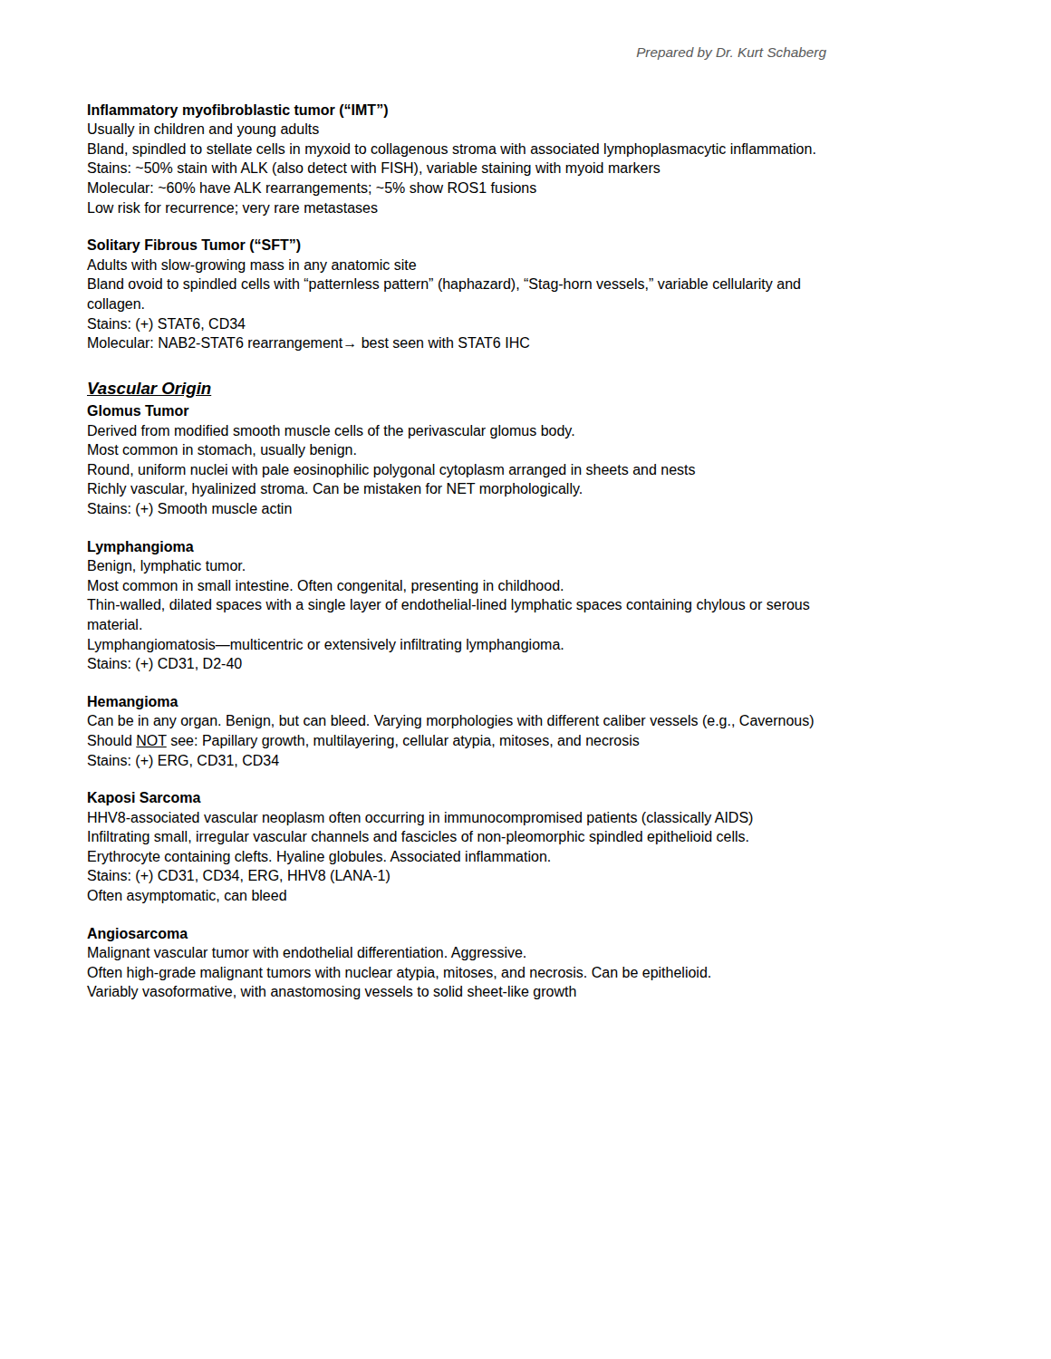Prepared by Dr. Kurt Schaberg
Inflammatory myofibroblastic tumor (“IMT”)
Usually in children and young adults
Bland, spindled to stellate cells in myxoid to collagenous stroma with associated lymphoplasmacytic inflammation.
Stains: ~50% stain with ALK (also detect with FISH), variable staining with myoid markers
Molecular: ~60% have ALK rearrangements; ~5% show ROS1 fusions
Low risk for recurrence; very rare metastases
Solitary Fibrous Tumor (“SFT”)
Adults with slow-growing mass in any anatomic site
Bland ovoid to spindled cells with “patternless pattern” (haphazard), “Stag-horn vessels,” variable cellularity and collagen.
Stains: (+) STAT6, CD34
Molecular: NAB2-STAT6 rearrangement→ best seen with STAT6 IHC
Vascular Origin
Glomus Tumor
Derived from modified smooth muscle cells of the perivascular glomus body.
Most common in stomach, usually benign.
Round, uniform nuclei with pale eosinophilic polygonal cytoplasm arranged in sheets and nests
Richly vascular, hyalinized stroma. Can be mistaken for NET morphologically.
Stains: (+) Smooth muscle actin
Lymphangioma
Benign, lymphatic tumor.
Most common in small intestine. Often congenital, presenting in childhood.
Thin-walled, dilated spaces with a single layer of endothelial-lined lymphatic spaces containing chylous or serous material.
Lymphangiomatosis—multicentric or extensively infiltrating lymphangioma.
Stains: (+) CD31, D2-40
Hemangioma
Can be in any organ. Benign, but can bleed. Varying morphologies with different caliber vessels (e.g., Cavernous)
Should NOT see: Papillary growth, multilayering, cellular atypia, mitoses, and necrosis
Stains: (+) ERG, CD31, CD34
Kaposi Sarcoma
HHV8-associated vascular neoplasm often occurring in immunocompromised patients (classically AIDS)
Infiltrating small, irregular vascular channels and fascicles of non-pleomorphic spindled epithelioid cells.
Erythrocyte containing clefts. Hyaline globules. Associated inflammation.
Stains: (+) CD31, CD34, ERG, HHV8 (LANA-1)
Often asymptomatic, can bleed
Angiosarcoma
Malignant vascular tumor with endothelial differentiation. Aggressive.
Often high-grade malignant tumors with nuclear atypia, mitoses, and necrosis. Can be epithelioid.
Variably vasoformative, with anastomosing vessels to solid sheet-like growth